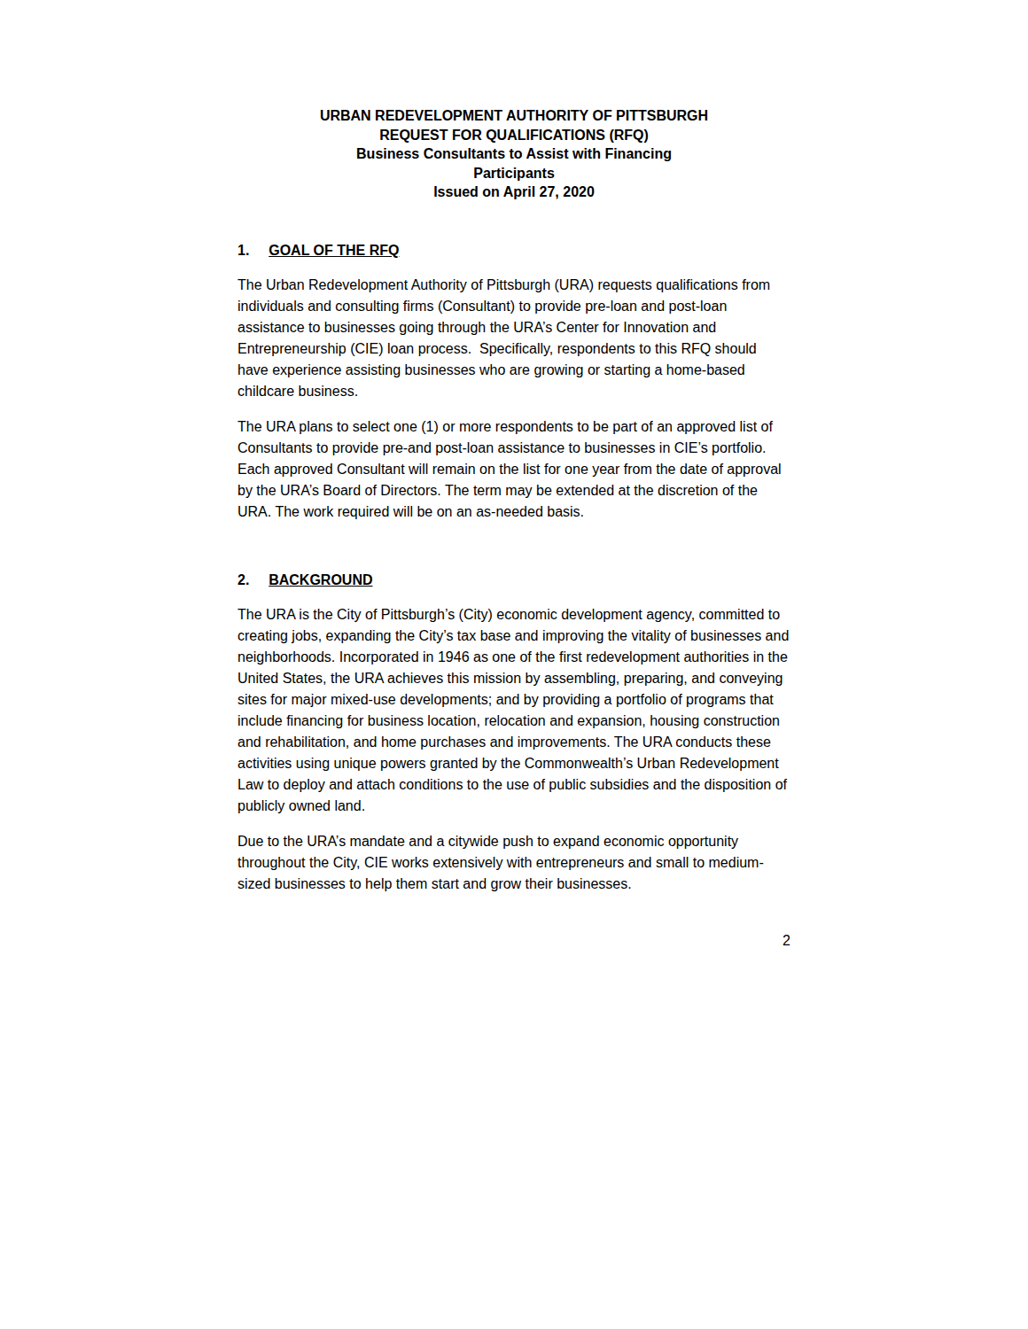URBAN REDEVELOPMENT AUTHORITY OF PITTSBURGH REQUEST FOR QUALIFICATIONS (RFQ) Business Consultants to Assist with Financing Participants Issued on April 27, 2020
1. GOAL OF THE RFQ
The Urban Redevelopment Authority of Pittsburgh (URA) requests qualifications from individuals and consulting firms (Consultant) to provide pre-loan and post-loan assistance to businesses going through the URA’s Center for Innovation and Entrepreneurship (CIE) loan process. Specifically, respondents to this RFQ should have experience assisting businesses who are growing or starting a home-based childcare business.
The URA plans to select one (1) or more respondents to be part of an approved list of Consultants to provide pre-and post-loan assistance to businesses in CIE’s portfolio. Each approved Consultant will remain on the list for one year from the date of approval by the URA’s Board of Directors. The term may be extended at the discretion of the URA. The work required will be on an as-needed basis.
2. BACKGROUND
The URA is the City of Pittsburgh’s (City) economic development agency, committed to creating jobs, expanding the City’s tax base and improving the vitality of businesses and neighborhoods. Incorporated in 1946 as one of the first redevelopment authorities in the United States, the URA achieves this mission by assembling, preparing, and conveying sites for major mixed-use developments; and by providing a portfolio of programs that include financing for business location, relocation and expansion, housing construction and rehabilitation, and home purchases and improvements. The URA conducts these activities using unique powers granted by the Commonwealth’s Urban Redevelopment Law to deploy and attach conditions to the use of public subsidies and the disposition of publicly owned land.
Due to the URA’s mandate and a citywide push to expand economic opportunity throughout the City, CIE works extensively with entrepreneurs and small to medium-sized businesses to help them start and grow their businesses.
2